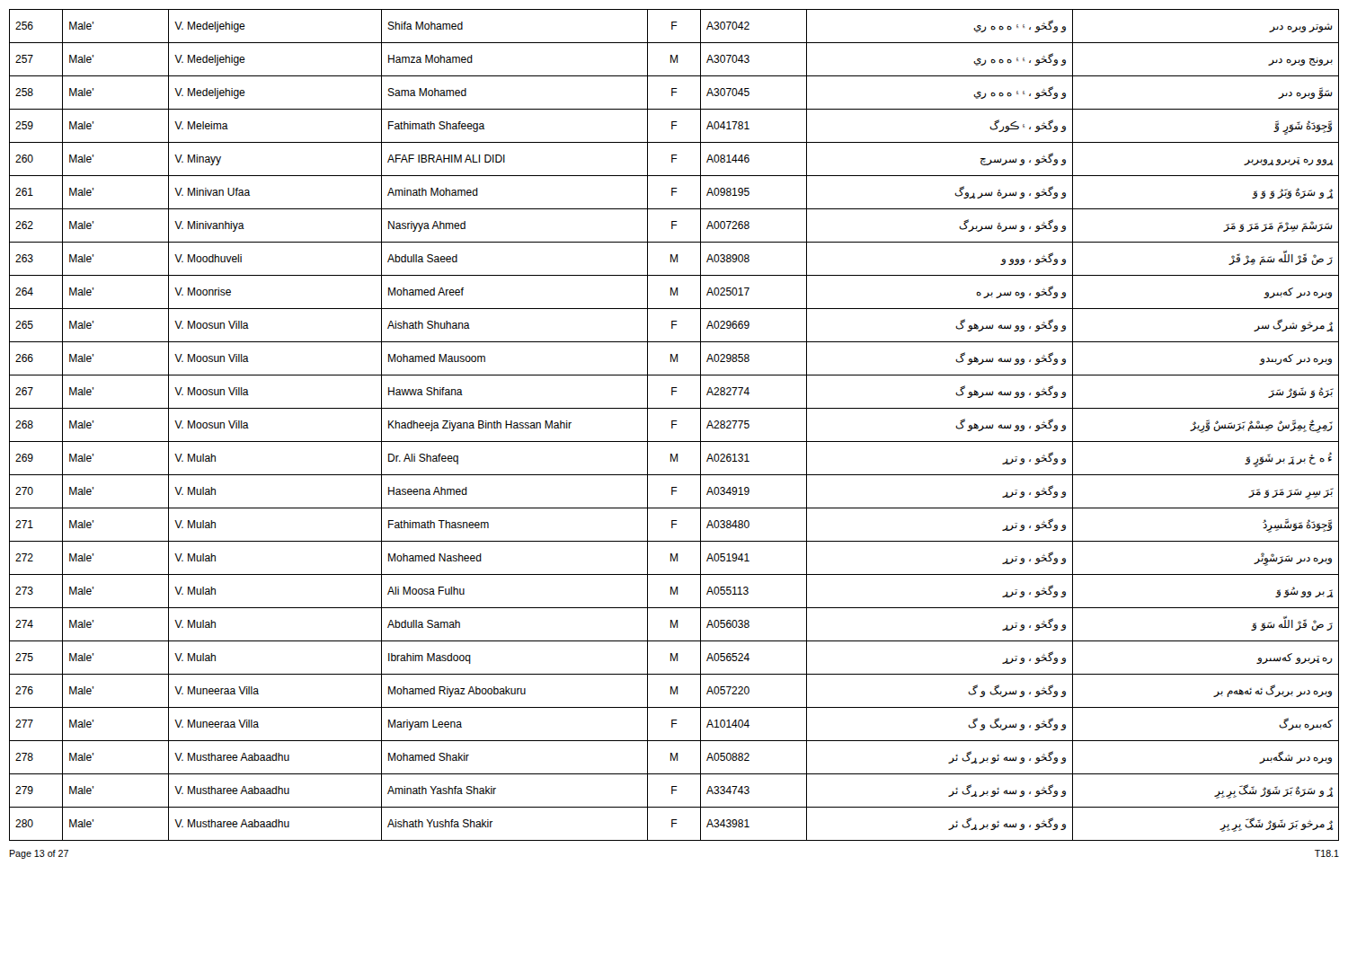| 256 | Male' | V. Medeljehige | Shifa Mohamed | F | A307042 | و وگڅو ، ۽ ۽ ه ه ه ري | شوتر وبرە دىر |
| 257 | Male' | V. Medeljehige | Hamza Mohamed | M | A307043 | و وگڅو ، ۽ ۽ ه ه ه ري | برونج وبرە دىر |
| 258 | Male' | V. Medeljehige | Sama Mohamed | F | A307045 | و وگڅو ، ۽ ۽ ه ه ه ري | سَوَّ وبرە دىر |
| 259 | Male' | V. Meleima | Fathimath Shafeega | F | A041781 | و وگڅو ، ۽ ڪورگ | وَّجِوَدَةُ شَوَرٍ وَّ |
| 260 | Male' | V. Minayy | AFAF IBRAHIM ALI DIDI | F | A081446 | و وگڅو ، و سرسرچ | ړوو ره ټربرو ړوبربر |
| 261 | Male' | V. Minivan Ufaa | Aminath Mohamed | F | A098195 | و وگڅو ، و سرهٔ سر ړوگ | ړٌ و سَرَهٌ وَبَرُ وَ وَ وَ |
| 262 | Male' | V. Minivanhiya | Nasriyya Ahmed | F | A007268 | و وگڅو ، و سرهٔ سربرگ | سَرَسْمَ سِرْمَ مَرَ مَرَ وَ مَرَ |
| 263 | Male' | V. Moodhuveli | Abdulla Saeed | M | A038908 | و وگڅو ، ووو و | رَ صْ قَرْ اللّه سَمَ مِرْ قَرْ |
| 264 | Male' | V. Moonrise | Mohamed Areef | M | A025017 | و وگڅو ، وه سر بر ه | وبرە دىر كەبىرو |
| 265 | Male' | V. Moosun Villa | Aishath Shuhana | F | A029669 | و وگڅو ، وو سه سرهو گ | ړٌ مرڅو شرگ سر |
| 266 | Male' | V. Moosun Villa | Mohamed Mausoom | M | A029858 | و وگڅو ، وو سه سرهو گ | وبرە دىر كەربىدو |
| 267 | Male' | V. Moosun Villa | Hawwa Shifana | F | A282774 | و وگڅو ، وو سه سرهو گ | بَرَهُ وَ شَوَرٌ سَرَ |
| 268 | Male' | V. Moosun Villa | Khadheeja Ziyana Binth Hassan Mahir | F | A282775 | و وگڅو ، وو سه سرهو گ | زَمِرِجٌ بِمِرَّسٌ صِسْمٌ بَرَسَسٌ وَّرِيرٌ |
| 269 | Male' | V. Mulah | Dr. Ali Shafeeq | M | A026131 | و وگڅو ، و ترړ | ءُ ه ځ بر ړَ بر شَوَرٍ وَ |
| 270 | Male' | V. Mulah | Haseena Ahmed | F | A034919 | و وگڅو ، و ترړ | بَرَ سِرِ سَرَ مَرَ وَ مَرَ |
| 271 | Male' | V. Mulah | Fathimath Thasneem | F | A038480 | و وگڅو ، و ترړ | وَّجِوَدَةُ مَوَسَّسِرِدُ |
| 272 | Male' | V. Mulah | Mohamed Nasheed | M | A051941 | و وگڅو ، و ترړ | وبرە دىر سَرَسْوِتْر |
| 273 | Male' | V. Mulah | Ali Moosa Fulhu | M | A055113 | و وگڅو ، و ترړ | ړَ بر وو سُوَ وَ |
| 274 | Male' | V. Mulah | Abdulla Samah | M | A056038 | و وگڅو ، و ترړ | رَ صْ قَرْ اللّه سَوَ وَ |
| 275 | Male' | V. Mulah | Ibrahim Masdooq | M | A056524 | و وگڅو ، و ترړ | رە ټربرو كەسىرو |
| 276 | Male' | V. Muneeraa Villa | Mohamed Riyaz Aboobakuru | M | A057220 | و وگڅو ، و سربگ و گ | وبرە دىر بربرگ ئە ئەھەم بر |
| 277 | Male' | V. Muneeraa Villa | Mariyam Leena | F | A101404 | و وگڅو ، و سربگ و گ | كەبىرە بىرگ |
| 278 | Male' | V. Mustharee Aabaadhu | Mohamed Shakir | M | A050882 | و وگڅو ، و سه ئو بر ړگ ئر | وبرە دىر شگەبىر |
| 279 | Male' | V. Mustharee Aabaadhu | Aminath Yashfa Shakir | F | A334743 | و وگڅو ، و سه ئو بر ړگ ئر | ړٌ و سَرَهٌ بَرَ شَوَرٌ شَگَ بِرِ بِرِ |
| 280 | Male' | V. Mustharee Aabaadhu | Aishath Yushfa Shakir | F | A343981 | و وگڅو ، و سه ئو بر ړگ ئر | ړٌ مرڅو بَرَ شَوَرٌ شَگَ بِرِ بِرِ |
Page 13 of 27 T18.1